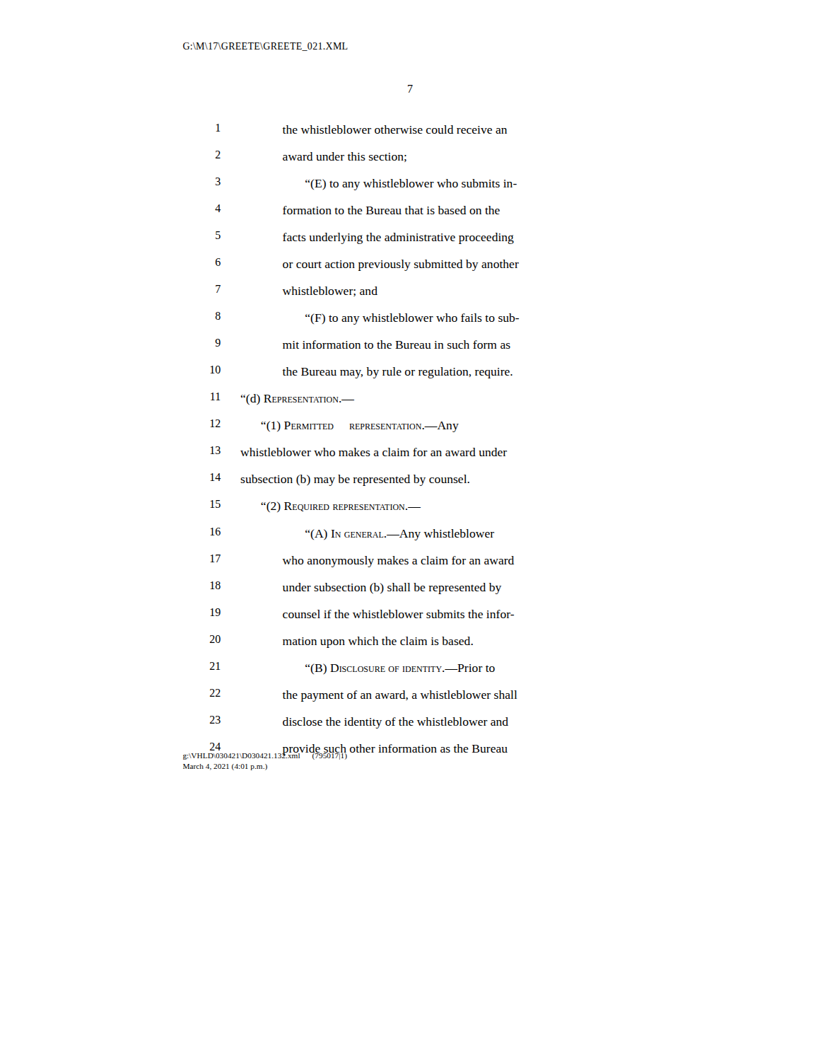G:\M\17\GREETE\GREETE_021.XML
7
| 1 | the whistleblower otherwise could receive an |
| 2 | award under this section; |
| 3 | “(E) to any whistleblower who submits in- |
| 4 | formation to the Bureau that is based on the |
| 5 | facts underlying the administrative proceeding |
| 6 | or court action previously submitted by another |
| 7 | whistleblower; and |
| 8 | “(F) to any whistleblower who fails to sub- |
| 9 | mit information to the Bureau in such form as |
| 10 | the Bureau may, by rule or regulation, require. |
| 11 | “(d) Representation .— |
| 12 | “(1) Permitted representation .—Any |
| 13 | whistleblower who makes a claim for an award under |
| 14 | subsection (b) may be represented by counsel. |
| 15 | “(2) Required representation .— |
| 16 | “(A) In general .—Any whistleblower |
| 17 | who anonymously makes a claim for an award |
| 18 | under subsection (b) shall be represented by |
| 19 | counsel if the whistleblower submits the infor- |
| 20 | mation upon which the claim is based. |
| 21 | “(B) Disclosure of identity .—Prior to |
| 22 | the payment of an award, a whistleblower shall |
| 23 | disclose the identity of the whistleblower and |
| 24 | provide such other information as the Bureau |
g:\VHLD\030421\D030421.132.xml (795017|1)
March 4, 2021 (4:01 p.m.)